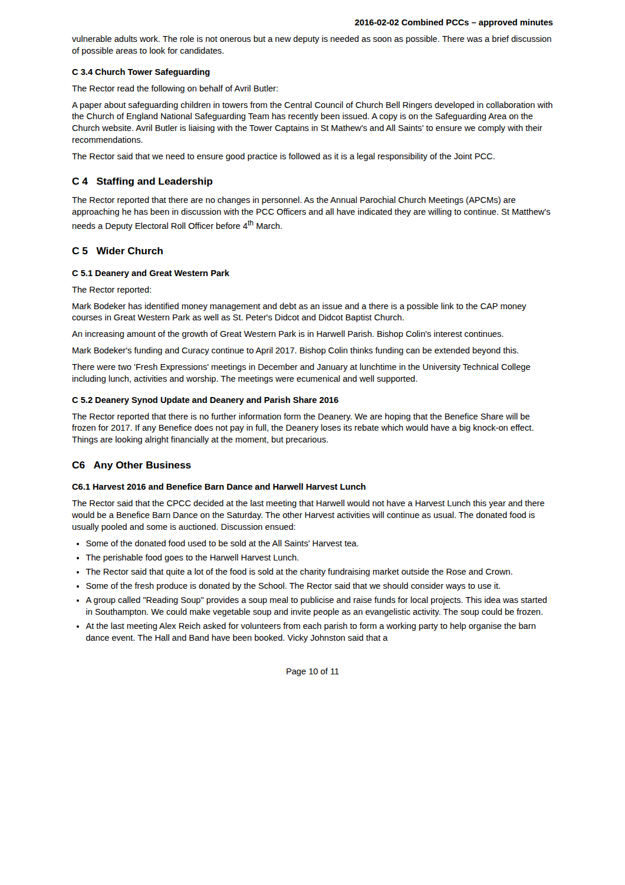2016-02-02 Combined PCCs – approved minutes
vulnerable adults work. The role is not onerous but a new deputy is needed as soon as possible. There was a brief discussion of possible areas to look for candidates.
C 3.4 Church Tower Safeguarding
The Rector read the following on behalf of Avril Butler:
A paper about safeguarding children in towers from the Central Council of Church Bell Ringers developed in collaboration with the Church of England National Safeguarding Team has recently been issued. A copy is on the Safeguarding Area on the Church website. Avril Butler is liaising with the Tower Captains in St Mathew's and All Saints' to ensure we comply with their recommendations.
The Rector said that we need to ensure good practice is followed as it is a legal responsibility of the Joint PCC.
C 4 Staffing and Leadership
The Rector reported that there are no changes in personnel. As the Annual Parochial Church Meetings (APCMs) are approaching he has been in discussion with the PCC Officers and all have indicated they are willing to continue. St Matthew's needs a Deputy Electoral Roll Officer before 4th March.
C 5 Wider Church
C 5.1 Deanery and Great Western Park
The Rector reported:
Mark Bodeker has identified money management and debt as an issue and a there is a possible link to the CAP money courses in Great Western Park as well as St. Peter's Didcot and Didcot Baptist Church.
An increasing amount of the growth of Great Western Park is in Harwell Parish. Bishop Colin's interest continues.
Mark Bodeker's funding and Curacy continue to April 2017. Bishop Colin thinks funding can be extended beyond this.
There were two 'Fresh Expressions' meetings in December and January at lunchtime in the University Technical College including lunch, activities and worship. The meetings were ecumenical and well supported.
C 5.2 Deanery Synod Update and Deanery and Parish Share 2016
The Rector reported that there is no further information form the Deanery. We are hoping that the Benefice Share will be frozen for 2017. If any Benefice does not pay in full, the Deanery loses its rebate which would have a big knock-on effect. Things are looking alright financially at the moment, but precarious.
C6 Any Other Business
C6.1 Harvest 2016 and Benefice Barn Dance and Harwell Harvest Lunch
The Rector said that the CPCC decided at the last meeting that Harwell would not have a Harvest Lunch this year and there would be a Benefice Barn Dance on the Saturday. The other Harvest activities will continue as usual. The donated food is usually pooled and some is auctioned. Discussion ensued:
Some of the donated food used to be sold at the All Saints' Harvest tea.
The perishable food goes to the Harwell Harvest Lunch.
The Rector said that quite a lot of the food is sold at the charity fundraising market outside the Rose and Crown.
Some of the fresh produce is donated by the School. The Rector said that we should consider ways to use it.
A group called "Reading Soup" provides a soup meal to publicise and raise funds for local projects. This idea was started in Southampton. We could make vegetable soup and invite people as an evangelistic activity. The soup could be frozen.
At the last meeting Alex Reich asked for volunteers from each parish to form a working party to help organise the barn dance event. The Hall and Band have been booked. Vicky Johnston said that a
Page 10 of 11